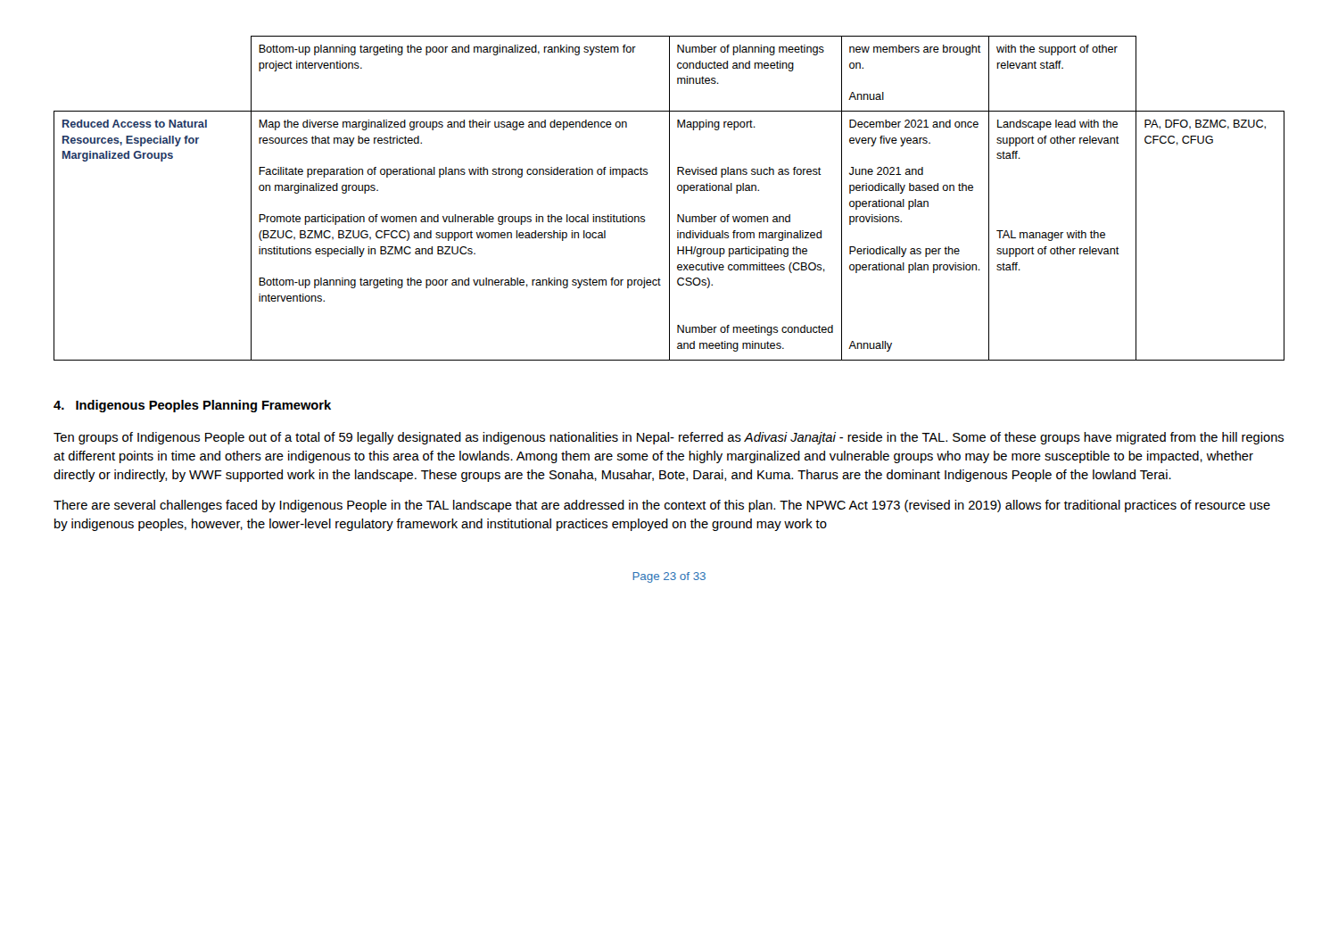| | Bottom-up planning targeting the poor and marginalized, ranking system for project interventions. | Number of planning meetings conducted and meeting minutes. | new members are brought on. Annual | with the support of other relevant staff. | |
| Reduced Access to Natural Resources, Especially for Marginalized Groups | Map the diverse marginalized groups and their usage and dependence on resources that may be restricted. Facilitate preparation of operational plans with strong consideration of impacts on marginalized groups. Promote participation of women and vulnerable groups in the local institutions (BZUC, BZMC, BZUG, CFCC) and support women leadership in local institutions especially in BZMC and BZUCs. Bottom-up planning targeting the poor and vulnerable, ranking system for project interventions. | Mapping report. Revised plans such as forest operational plan. Number of women and individuals from marginalized HH/group participating the executive committees (CBOs, CSOs). Number of meetings conducted and meeting minutes. | December 2021 and once every five years. June 2021 and periodically based on the operational plan provisions. Periodically as per the operational plan provision. Annually | Landscape lead with the support of other relevant staff. TAL manager with the support of other relevant staff. | PA, DFO, BZMC, BZUC, CFCC, CFUG |
4. Indigenous Peoples Planning Framework
Ten groups of Indigenous People out of a total of 59 legally designated as indigenous nationalities in Nepal- referred as Adivasi Janajtai - reside in the TAL. Some of these groups have migrated from the hill regions at different points in time and others are indigenous to this area of the lowlands. Among them are some of the highly marginalized and vulnerable groups who may be more susceptible to be impacted, whether directly or indirectly, by WWF supported work in the landscape. These groups are the Sonaha, Musahar, Bote, Darai, and Kuma. Tharus are the dominant Indigenous People of the lowland Terai.
There are several challenges faced by Indigenous People in the TAL landscape that are addressed in the context of this plan. The NPWC Act 1973 (revised in 2019) allows for traditional practices of resource use by indigenous peoples, however, the lower-level regulatory framework and institutional practices employed on the ground may work to
Page 23 of 33